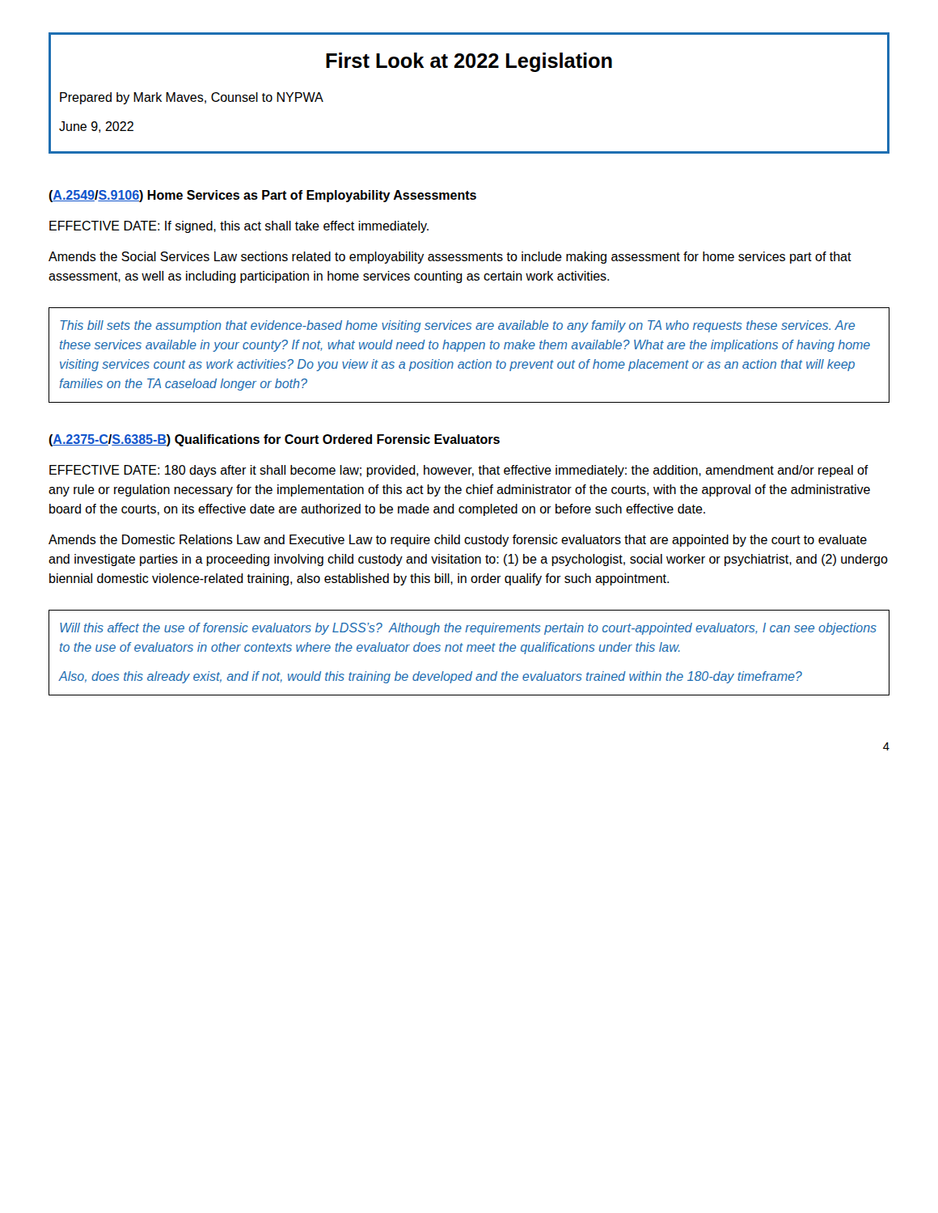First Look at 2022 Legislation
Prepared by Mark Maves, Counsel to NYPWA
June 9, 2022
(A.2549/S.9106) Home Services as Part of Employability Assessments
EFFECTIVE DATE: If signed, this act shall take effect immediately.
Amends the Social Services Law sections related to employability assessments to include making assessment for home services part of that assessment, as well as including participation in home services counting as certain work activities.
This bill sets the assumption that evidence-based home visiting services are available to any family on TA who requests these services. Are these services available in your county? If not, what would need to happen to make them available? What are the implications of having home visiting services count as work activities? Do you view it as a position action to prevent out of home placement or as an action that will keep families on the TA caseload longer or both?
(A.2375-C/S.6385-B) Qualifications for Court Ordered Forensic Evaluators
EFFECTIVE DATE: 180 days after it shall become law; provided, however, that effective immediately: the addition, amendment and/or repeal of any rule or regulation necessary for the implementation of this act by the chief administrator of the courts, with the approval of the administrative board of the courts, on its effective date are authorized to be made and completed on or before such effective date.
Amends the Domestic Relations Law and Executive Law to require child custody forensic evaluators that are appointed by the court to evaluate and investigate parties in a proceeding involving child custody and visitation to: (1) be a psychologist, social worker or psychiatrist, and (2) undergo biennial domestic violence-related training, also established by this bill, in order qualify for such appointment.
Will this affect the use of forensic evaluators by LDSS’s? Although the requirements pertain to court-appointed evaluators, I can see objections to the use of evaluators in other contexts where the evaluator does not meet the qualifications under this law.
Also, does this already exist, and if not, would this training be developed and the evaluators trained within the 180-day timeframe?
4